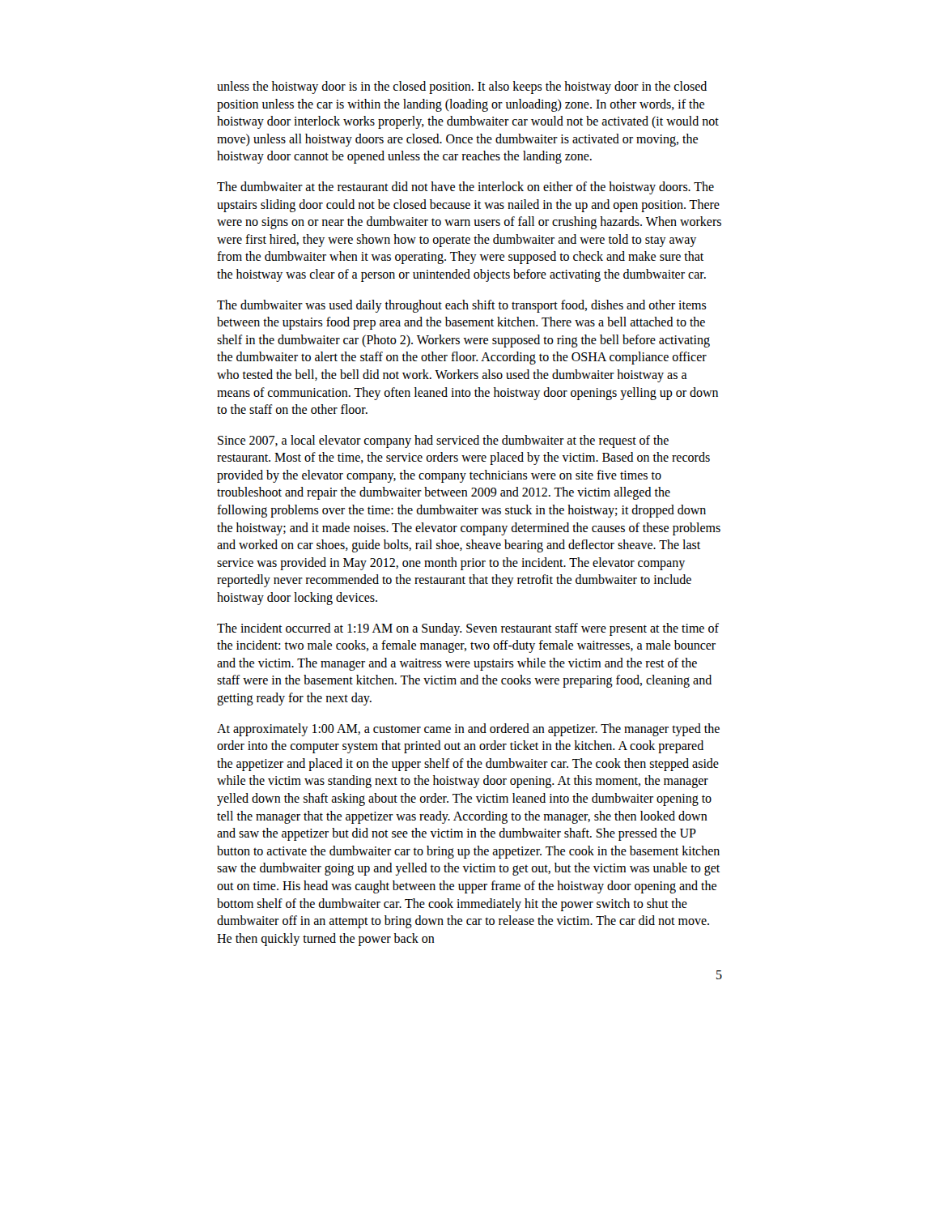unless the hoistway door is in the closed position. It also keeps the hoistway door in the closed position unless the car is within the landing (loading or unloading) zone. In other words, if the hoistway door interlock works properly, the dumbwaiter car would not be activated (it would not move) unless all hoistway doors are closed. Once the dumbwaiter is activated or moving, the hoistway door cannot be opened unless the car reaches the landing zone.
The dumbwaiter at the restaurant did not have the interlock on either of the hoistway doors. The upstairs sliding door could not be closed because it was nailed in the up and open position. There were no signs on or near the dumbwaiter to warn users of fall or crushing hazards. When workers were first hired, they were shown how to operate the dumbwaiter and were told to stay away from the dumbwaiter when it was operating. They were supposed to check and make sure that the hoistway was clear of a person or unintended objects before activating the dumbwaiter car.
The dumbwaiter was used daily throughout each shift to transport food, dishes and other items between the upstairs food prep area and the basement kitchen. There was a bell attached to the shelf in the dumbwaiter car (Photo 2). Workers were supposed to ring the bell before activating the dumbwaiter to alert the staff on the other floor. According to the OSHA compliance officer who tested the bell, the bell did not work. Workers also used the dumbwaiter hoistway as a means of communication. They often leaned into the hoistway door openings yelling up or down to the staff on the other floor.
Since 2007, a local elevator company had serviced the dumbwaiter at the request of the restaurant. Most of the time, the service orders were placed by the victim. Based on the records provided by the elevator company, the company technicians were on site five times to troubleshoot and repair the dumbwaiter between 2009 and 2012. The victim alleged the following problems over the time: the dumbwaiter was stuck in the hoistway; it dropped down the hoistway; and it made noises. The elevator company determined the causes of these problems and worked on car shoes, guide bolts, rail shoe, sheave bearing and deflector sheave. The last service was provided in May 2012, one month prior to the incident. The elevator company reportedly never recommended to the restaurant that they retrofit the dumbwaiter to include hoistway door locking devices.
The incident occurred at 1:19 AM on a Sunday. Seven restaurant staff were present at the time of the incident: two male cooks, a female manager, two off-duty female waitresses, a male bouncer and the victim. The manager and a waitress were upstairs while the victim and the rest of the staff were in the basement kitchen. The victim and the cooks were preparing food, cleaning and getting ready for the next day.
At approximately 1:00 AM, a customer came in and ordered an appetizer. The manager typed the order into the computer system that printed out an order ticket in the kitchen. A cook prepared the appetizer and placed it on the upper shelf of the dumbwaiter car. The cook then stepped aside while the victim was standing next to the hoistway door opening. At this moment, the manager yelled down the shaft asking about the order. The victim leaned into the dumbwaiter opening to tell the manager that the appetizer was ready. According to the manager, she then looked down and saw the appetizer but did not see the victim in the dumbwaiter shaft. She pressed the UP button to activate the dumbwaiter car to bring up the appetizer. The cook in the basement kitchen saw the dumbwaiter going up and yelled to the victim to get out, but the victim was unable to get out on time. His head was caught between the upper frame of the hoistway door opening and the bottom shelf of the dumbwaiter car. The cook immediately hit the power switch to shut the dumbwaiter off in an attempt to bring down the car to release the victim. The car did not move. He then quickly turned the power back on
5